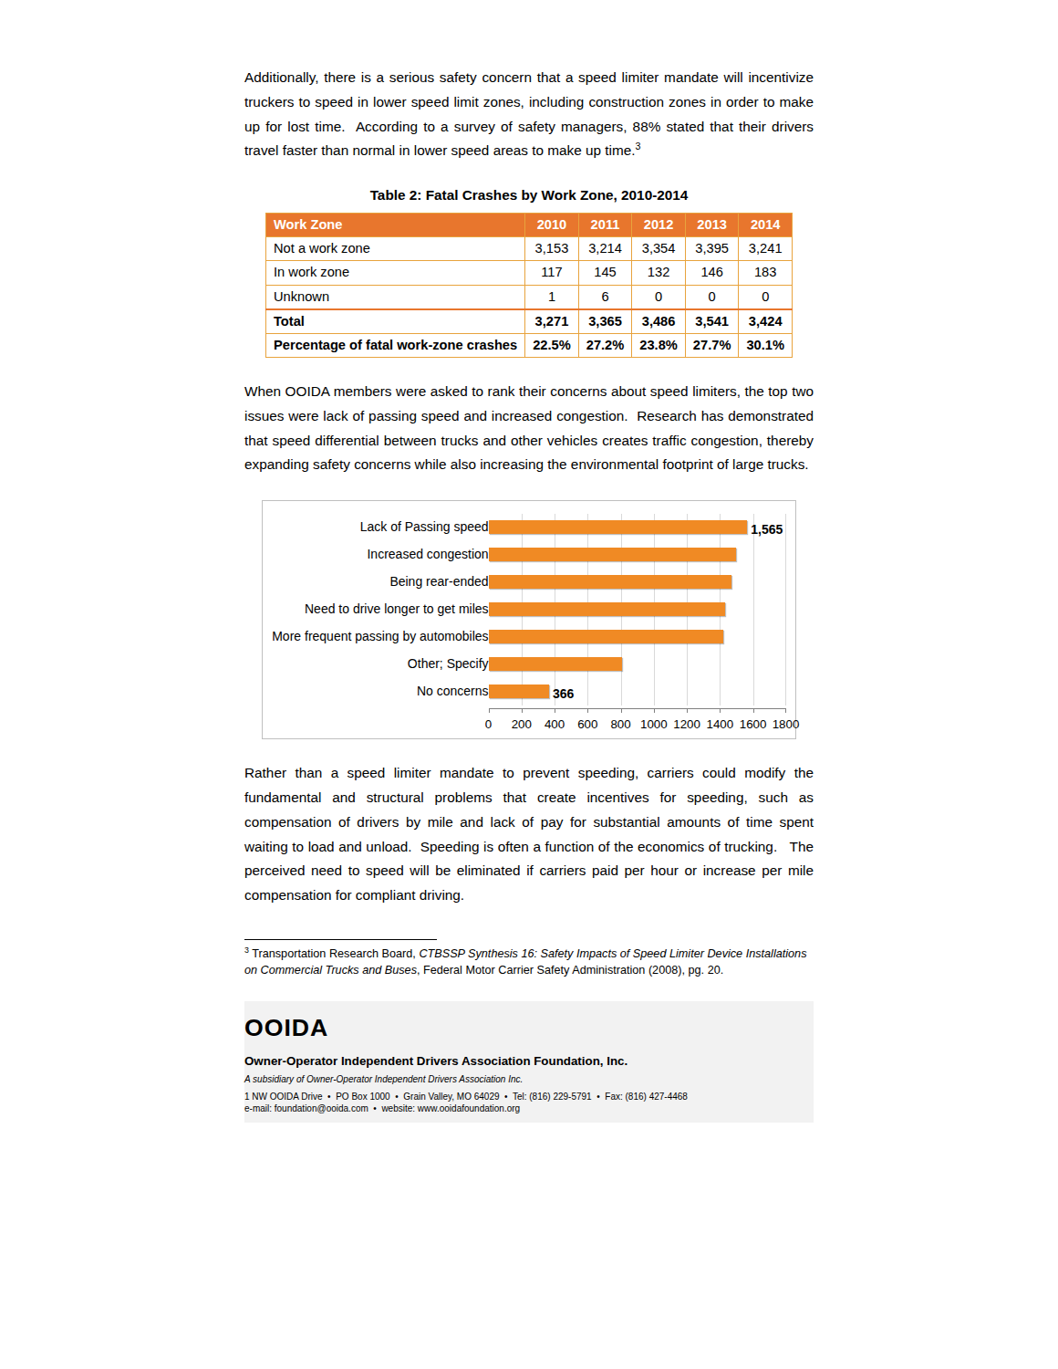Additionally, there is a serious safety concern that a speed limiter mandate will incentivize truckers to speed in lower speed limit zones, including construction zones in order to make up for lost time. According to a survey of safety managers, 88% stated that their drivers travel faster than normal in lower speed areas to make up time.3
Table 2: Fatal Crashes by Work Zone, 2010-2014
| Work Zone | 2010 | 2011 | 2012 | 2013 | 2014 |
| --- | --- | --- | --- | --- | --- |
| Not a work zone | 3,153 | 3,214 | 3,354 | 3,395 | 3,241 |
| In work zone | 117 | 145 | 132 | 146 | 183 |
| Unknown | 1 | 6 | 0 | 0 | 0 |
| Total | 3,271 | 3,365 | 3,486 | 3,541 | 3,424 |
| Percentage of fatal work-zone crashes | 22.5% | 27.2% | 23.8% | 27.7% | 30.1% |
When OOIDA members were asked to rank their concerns about speed limiters, the top two issues were lack of passing speed and increased congestion. Research has demonstrated that speed differential between trucks and other vehicles creates traffic congestion, thereby expanding safety concerns while also increasing the environmental footprint of large trucks.
| Lack of Passing speed | 1,565 |
| Increased congestion | |
| Being rear-ended | |
| Need to drive longer to get miles | |
| More frequent passing by automobiles | |
| Other; Specify | |
| No concerns | 366 |
| | 0 200 400 600 800 1000 1200 1400 1600 1800 |
Rather than a speed limiter mandate to prevent speeding, carriers could modify the fundamental and structural problems that create incentives for speeding, such as compensation of drivers by mile and lack of pay for substantial amounts of time spent waiting to load and unload. Speeding is often a function of the economics of trucking. The perceived need to speed will be eliminated if carriers paid per hour or increase per mile compensation for compliant driving.
3 Transportation Research Board, CTBSSP Synthesis 16: Safety Impacts of Speed Limiter Device Installations on Commercial Trucks and Buses, Federal Motor Carrier Safety Administration (2008), pg. 20.
OOIDA
Owner-Operator Independent Drivers Association Foundation, Inc.
A subsidiary of Owner-Operator Independent Drivers Association Inc.
1 NW OOIDA Drive • PO Box 1000 • Grain Valley, MO 64029 • Tel: (816) 229-5791 • Fax: (816) 427-4468
e-mail: foundation@ooida.com • website: www.ooidafoundation.org